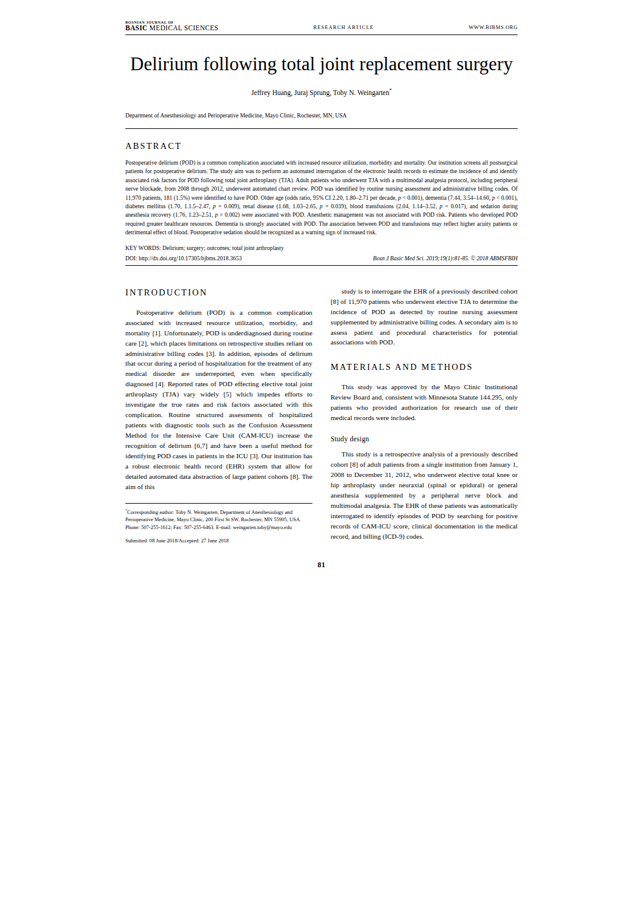Bosnian Journal of Basic Medical Sciences
Research article
www.bjbms.org
Delirium following total joint replacement surgery
Jeffrey Huang, Juraj Sprung, Toby N. Weingarten*
Department of Anesthesiology and Perioperative Medicine, Mayo Clinic, Rochester, MN, USA
Abstract
Postoperative delirium (POD) is a common complication associated with increased resource utilization, morbidity and mortality. Our institution screens all postsurgical patients for postoperative delirium. The study aim was to perform an automated interrogation of the electronic health records to estimate the incidence of and identify associated risk factors for POD following total joint arthroplasty (TJA). Adult patients who underwent TJA with a multimodal analgesia protocol, including peripheral nerve blockade, from 2008 through 2012, underwent automated chart review. POD was identified by routine nursing assessment and administrative billing codes. Of 11,970 patients, 181 (1.5%) were identified to have POD. Older age (odds ratio, 95% CI 2.20, 1.80–2.71 per decade, p < 0.001), dementia (7.44, 3.54–14.60, p < 0.001), diabetes mellitus (1.70, 1.1.5–2.47, p = 0.009), renal disease (1.68, 1.03–2.65, p = 0.039), blood transfusions (2.04, 1.14–3.52, p = 0.017), and sedation during anesthesia recovery (1.76, 1.23–2.51, p = 0.002) were associated with POD. Anesthetic management was not associated with POD risk. Patients who developed POD required greater healthcare resources. Dementia is strongly associated with POD. The association between POD and transfusions may reflect higher acuity patients or detrimental effect of blood. Postoperative sedation should be recognized as a warning sign of increased risk.
KEY WORDS: Delirium; surgery; outcomes; total joint arthroplasty
DOI: http://dx.doi.org/10.17305/bjbms.2018.3653
Bosn J Basic Med Sci. 2019;19(1):81-85. © 2018 ABMSFBIH
Introduction
Postoperative delirium (POD) is a common complication associated with increased resource utilization, morbidity, and mortality [1]. Unfortunately, POD is underdiagnosed during routine care [2], which places limitations on retrospective studies reliant on administrative billing codes [3]. In addition, episodes of delirium that occur during a period of hospitalization for the treatment of any medical disorder are underreported, even when specifically diagnosed [4]. Reported rates of POD effecting elective total joint arthroplasty (TJA) vary widely [5] which impedes efforts to investigate the true rates and risk factors associated with this complication. Routine structured assessments of hospitalized patients with diagnostic tools such as the Confusion Assessment Method for the Intensive Care Unit (CAM-ICU) increase the recognition of delirium [6,7] and have been a useful method for identifying POD cases in patients in the ICU [3]. Our institution has a robust electronic health record (EHR) system that allow for detailed automated data abstraction of large patient cohorts [8]. The aim of this
*Corresponding author: Toby N. Weingarten, Department of Anesthesiology and Perioperative Medicine, Mayo Clinic, 200 First St SW, Rochester, MN 55905, USA. Phone: 507-255-1612; Fax: 507-255-6463. E-mail: weingarten.toby@mayo.edu
Submitted: 08 June 2018/Accepted: 27 June 2018
study is to interrogate the EHR of a previously described cohort [8] of 11,970 patients who underwent elective TJA to determine the incidence of POD as detected by routine nursing assessment supplemented by administrative billing codes. A secondary aim is to assess patient and procedural characteristics for potential associations with POD.
Materials and methods
This study was approved by the Mayo Clinic Institutional Review Board and, consistent with Minnesota Statute 144.295, only patients who provided authorization for research use of their medical records were included.
Study design
This study is a retrospective analysis of a previously described cohort [8] of adult patients from a single institution from January 1, 2008 to December 31, 2012, who underwent elective total knee or hip arthroplasty under neuraxial (spinal or epidural) or general anesthesia supplemented by a peripheral nerve block and multimodal analgesia. The EHR of these patients was automatically interrogated to identify episodes of POD by searching for positive records of CAM-ICU score, clinical documentation in the medical record, and billing (ICD-9) codes.
81